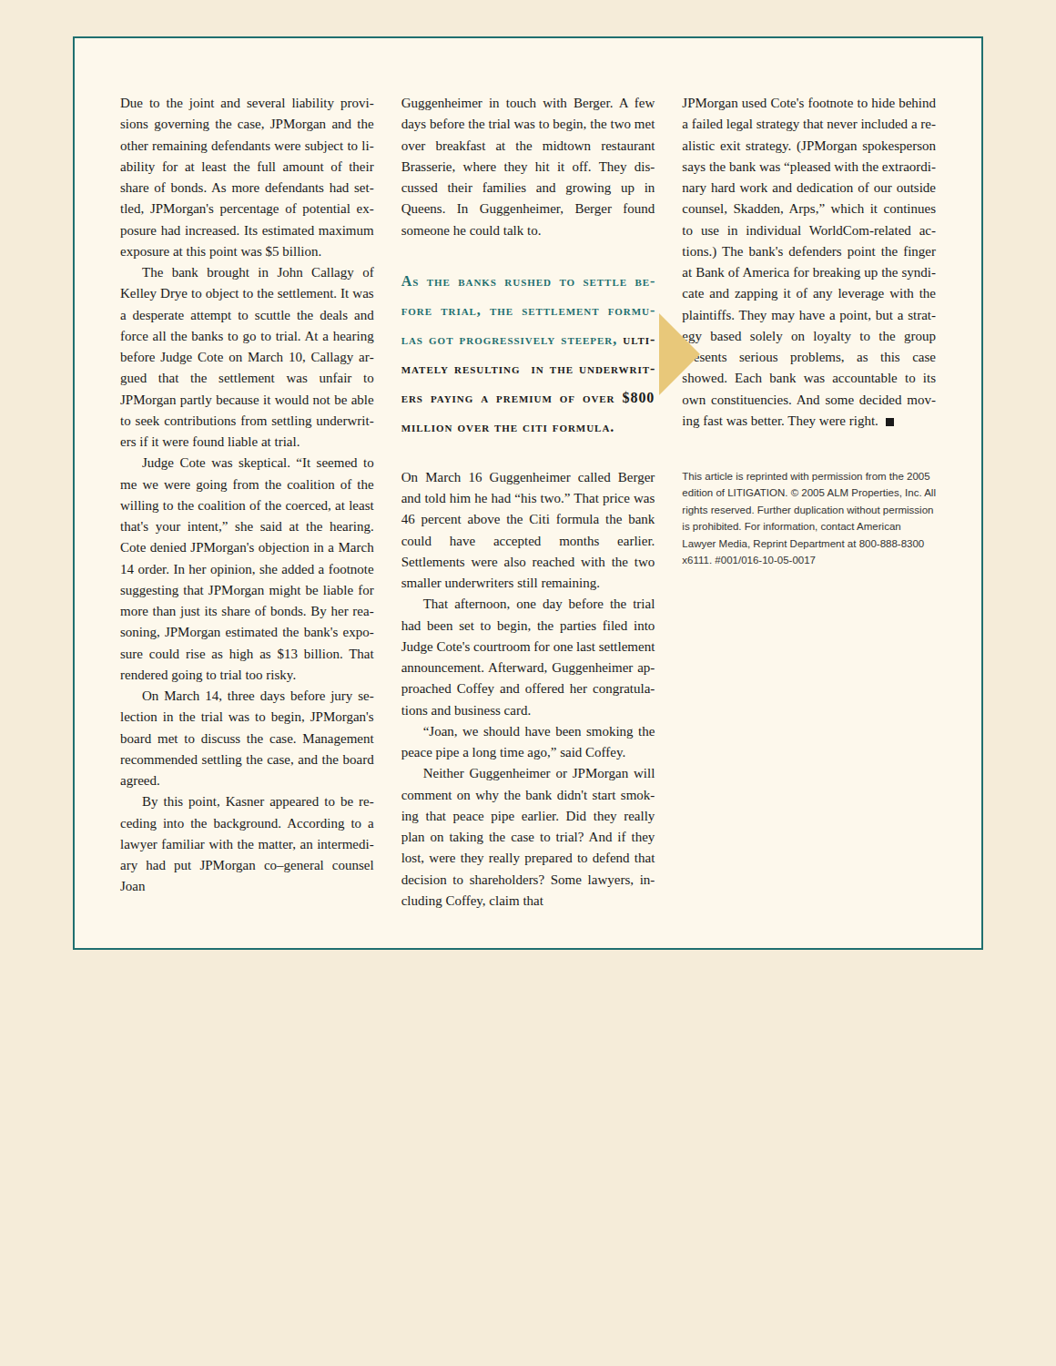Due to the joint and several liability provisions governing the case, JPMorgan and the other remaining defendants were subject to liability for at least the full amount of their share of bonds. As more defendants had settled, JPMorgan's percentage of potential exposure had increased. Its estimated maximum exposure at this point was $5 billion.
The bank brought in John Callagy of Kelley Drye to object to the settlement. It was a desperate attempt to scuttle the deals and force all the banks to go to trial. At a hearing before Judge Cote on March 10, Callagy argued that the settlement was unfair to JPMorgan partly because it would not be able to seek contributions from settling underwriters if it were found liable at trial.
Judge Cote was skeptical. “It seemed to me we were going from the coalition of the willing to the coalition of the coerced, at least that's your intent,” she said at the hearing. Cote denied JPMorgan's objection in a March 14 order. In her opinion, she added a footnote suggesting that JPMorgan might be liable for more than just its share of bonds. By her reasoning, JPMorgan estimated the bank's exposure could rise as high as $13 billion. That rendered going to trial too risky.
On March 14, three days before jury selection in the trial was to begin, JPMorgan's board met to discuss the case. Management recommended settling the case, and the board agreed.
By this point, Kasner appeared to be receding into the background. According to a lawyer familiar with the matter, an intermediary had put JPMorgan co–general counsel Joan
Guggenheimer in touch with Berger. A few days before the trial was to begin, the two met over breakfast at the midtown restaurant Brasserie, where they hit it off. They discussed their families and growing up in Queens. In Guggenheimer, Berger found someone he could talk to.
As the banks rushed to settle before trial, the settlement formulas got progressively steeper, ultimately resulting in the underwriters paying a premium of over $800 million over the citi formula.
On March 16 Guggenheimer called Berger and told him he had “his two.” That price was 46 percent above the Citi formula the bank could have accepted months earlier. Settlements were also reached with the two smaller underwriters still remaining.
That afternoon, one day before the trial had been set to begin, the parties filed into Judge Cote's courtroom for one last settlement announcement. Afterward, Guggenheimer approached Coffey and offered her congratulations and business card.
“Joan, we should have been smoking the peace pipe a long time ago,” said Coffey.
Neither Guggenheimer or JPMorgan will comment on why the bank didn't start smoking that peace pipe earlier. Did they really plan on taking the case to trial? And if they lost, were they really prepared to defend that decision to shareholders? Some lawyers, including Coffey, claim that
JPMorgan used Cote's footnote to hide behind a failed legal strategy that never included a realistic exit strategy. (JPMorgan spokesperson says the bank was “pleased with the extraordinary hard work and dedication of our outside counsel, Skadden, Arps,” which it continues to use in individual WorldCom-related actions.) The bank's defenders point the finger at Bank of America for breaking up the syndicate and zapping it of any leverage with the plaintiffs. They may have a point, but a strategy based solely on loyalty to the group presents serious problems, as this case showed. Each bank was accountable to its own constituencies. And some decided moving fast was better. They were right.
This article is reprinted with permission from the 2005 edition of LITIGATION. © 2005 ALM Properties, Inc. All rights reserved. Further duplication without permission is prohibited. For information, contact American Lawyer Media, Reprint Department at 800-888-8300 x6111. #001/016-10-05-0017